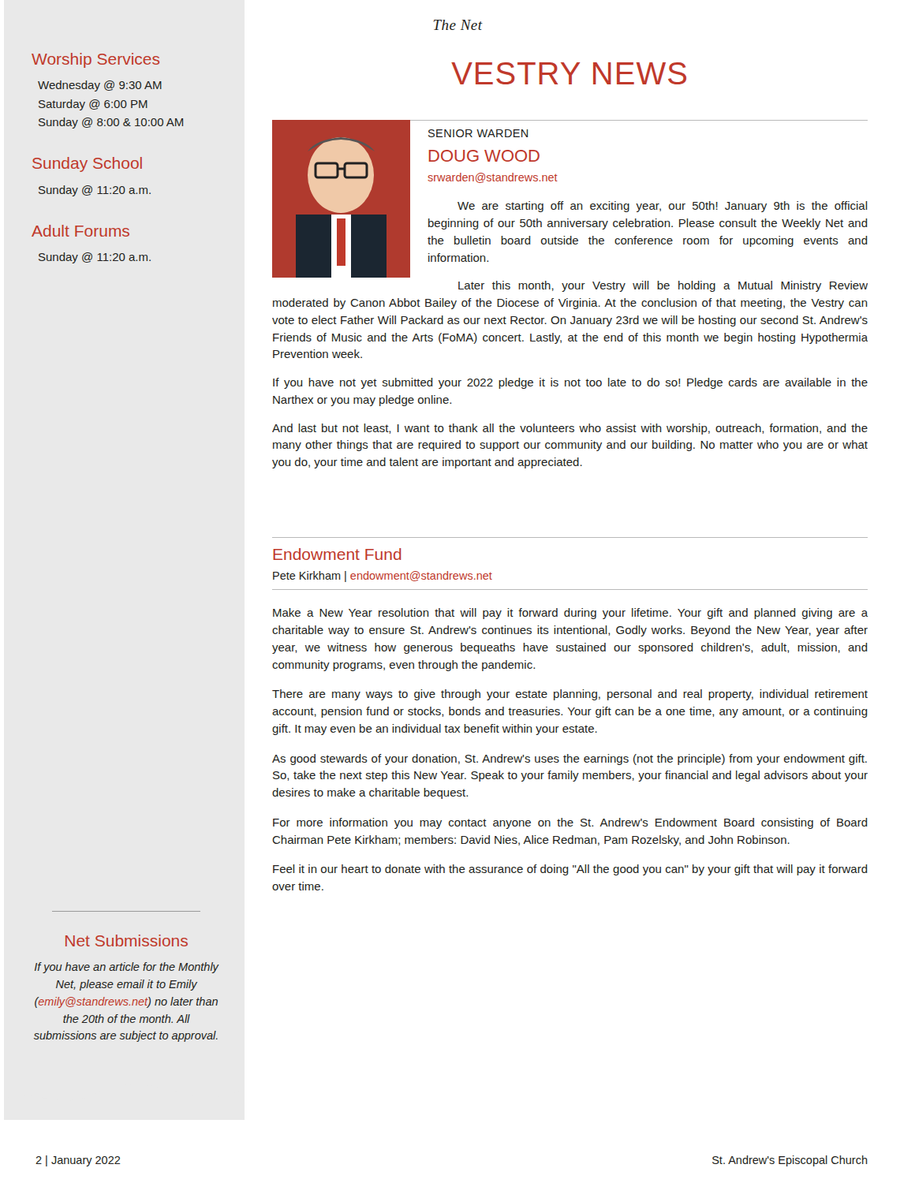Worship Services
Wednesday @ 9:30 AM
Saturday @ 6:00 PM
Sunday @ 8:00 & 10:00 AM
Sunday School
Sunday @ 11:20 a.m.
Adult Forums
Sunday @ 11:20 a.m.
Net Submissions
If you have an article for the Monthly Net, please email it to Emily (emily@standrews.net) no later than the 20th of the month. All submissions are subject to approval.
The Net
VESTRY NEWS
SENIOR WARDEN
DOUG WOOD
srwarden@standrews.net
We are starting off an exciting year, our 50th! January 9th is the official beginning of our 50th anniversary celebration. Please consult the Weekly Net and the bulletin board outside the conference room for upcoming events and information.
Later this month, your Vestry will be holding a Mutual Ministry Review moderated by Canon Abbot Bailey of the Diocese of Virginia. At the conclusion of that meeting, the Vestry can vote to elect Father Will Packard as our next Rector. On January 23rd we will be hosting our second St. Andrew's Friends of Music and the Arts (FoMA) concert. Lastly, at the end of this month we begin hosting Hypothermia Prevention week.
If you have not yet submitted your 2022 pledge it is not too late to do so! Pledge cards are available in the Narthex or you may pledge online.
And last but not least, I want to thank all the volunteers who assist with worship, outreach, formation, and the many other things that are required to support our community and our building. No matter who you are or what you do, your time and talent are important and appreciated.
Endowment Fund
Pete Kirkham | endowment@standrews.net
Make a New Year resolution that will pay it forward during your lifetime. Your gift and planned giving are a charitable way to ensure St. Andrew's continues its intentional, Godly works. Beyond the New Year, year after year, we witness how generous bequeaths have sustained our sponsored children's, adult, mission, and community programs, even through the pandemic.
There are many ways to give through your estate planning, personal and real property, individual retirement account, pension fund or stocks, bonds and treasuries. Your gift can be a one time, any amount, or a continuing gift. It may even be an individual tax benefit within your estate.
As good stewards of your donation, St. Andrew's uses the earnings (not the principle) from your endowment gift. So, take the next step this New Year. Speak to your family members, your financial and legal advisors about your desires to make a charitable bequest.
For more information you may contact anyone on the St. Andrew's Endowment Board consisting of Board Chairman Pete Kirkham; members: David Nies, Alice Redman, Pam Rozelsky, and John Robinson.
Feel it in our heart to donate with the assurance of doing "All the good you can" by your gift that will pay it forward over time.
2 | January 2022 St. Andrew's Episcopal Church